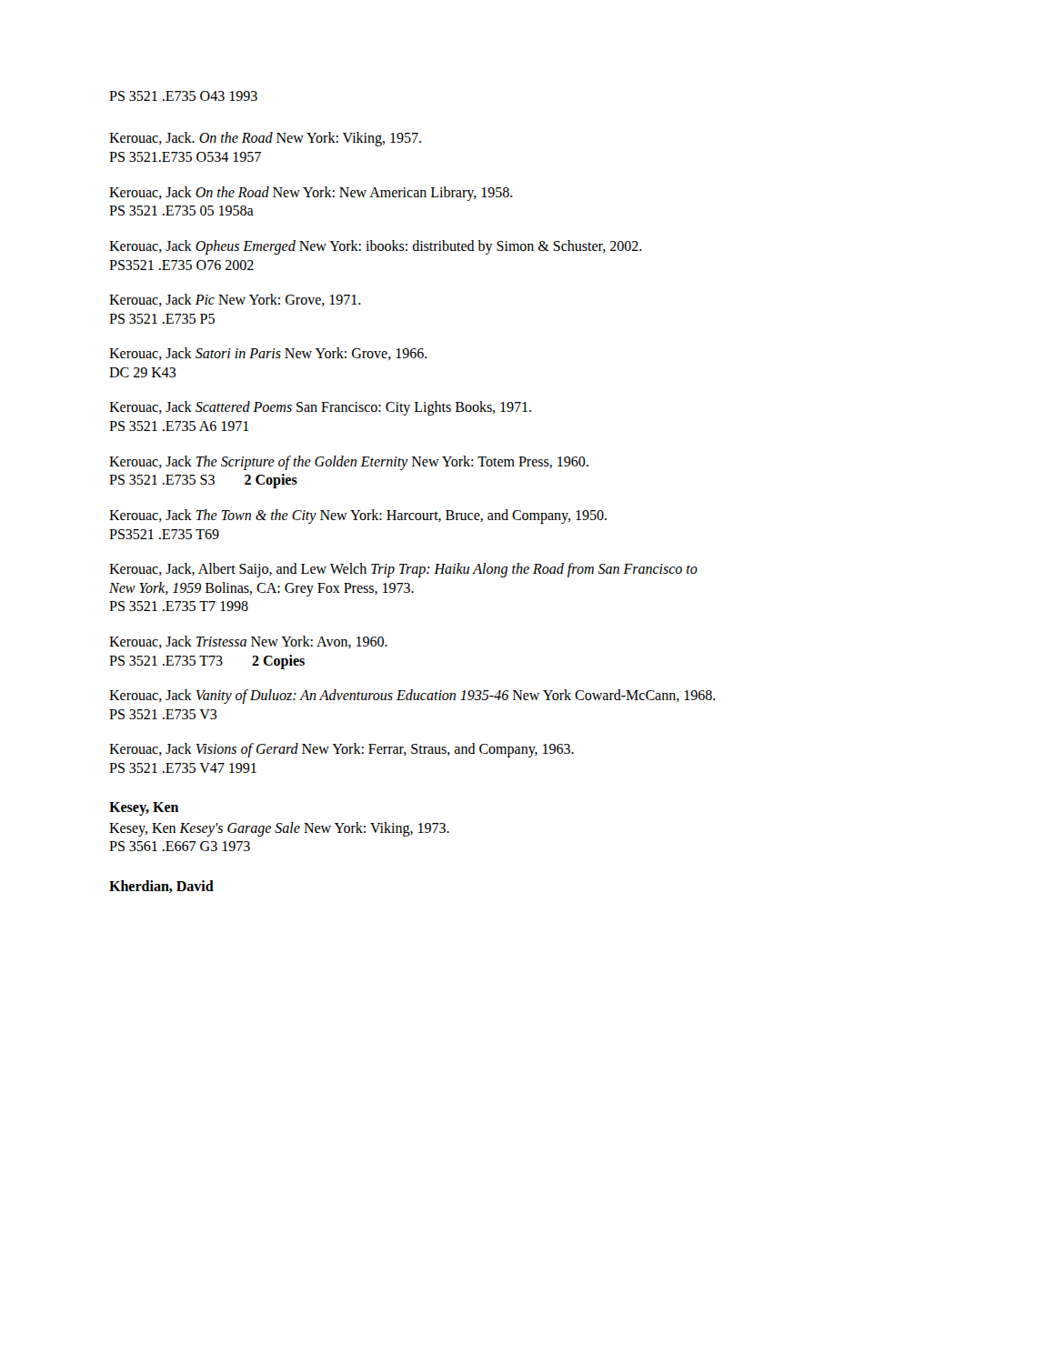PS 3521 .E735 O43 1993
Kerouac, Jack. On the Road New York: Viking, 1957. PS 3521.E735 O534 1957
Kerouac, Jack On the Road New York: New American Library, 1958. PS 3521 .E735 05 1958a
Kerouac, Jack Opheus Emerged New York: ibooks: distributed by Simon & Schuster, 2002. PS3521 .E735 O76 2002
Kerouac, Jack Pic New York: Grove, 1971. PS 3521 .E735 P5
Kerouac, Jack Satori in Paris New York: Grove, 1966. DC 29 K43
Kerouac, Jack Scattered Poems San Francisco: City Lights Books, 1971. PS 3521 .E735 A6 1971
Kerouac, Jack The Scripture of the Golden Eternity New York: Totem Press, 1960. PS 3521 .E735 S3 2 Copies
Kerouac, Jack The Town & the City New York: Harcourt, Bruce, and Company, 1950. PS3521 .E735 T69
Kerouac, Jack, Albert Saijo, and Lew Welch Trip Trap: Haiku Along the Road from San Francisco to New York, 1959 Bolinas, CA: Grey Fox Press, 1973. PS 3521 .E735 T7 1998
Kerouac, Jack Tristessa New York: Avon, 1960. PS 3521 .E735 T73 2 Copies
Kerouac, Jack Vanity of Duluoz: An Adventurous Education 1935-46 New York Coward-McCann, 1968. PS 3521 .E735 V3
Kerouac, Jack Visions of Gerard New York: Ferrar, Straus, and Company, 1963. PS 3521 .E735 V47 1991
Kesey, Ken
Kesey, Ken Kesey's Garage Sale New York: Viking, 1973. PS 3561 .E667 G3 1973
Kherdian, David